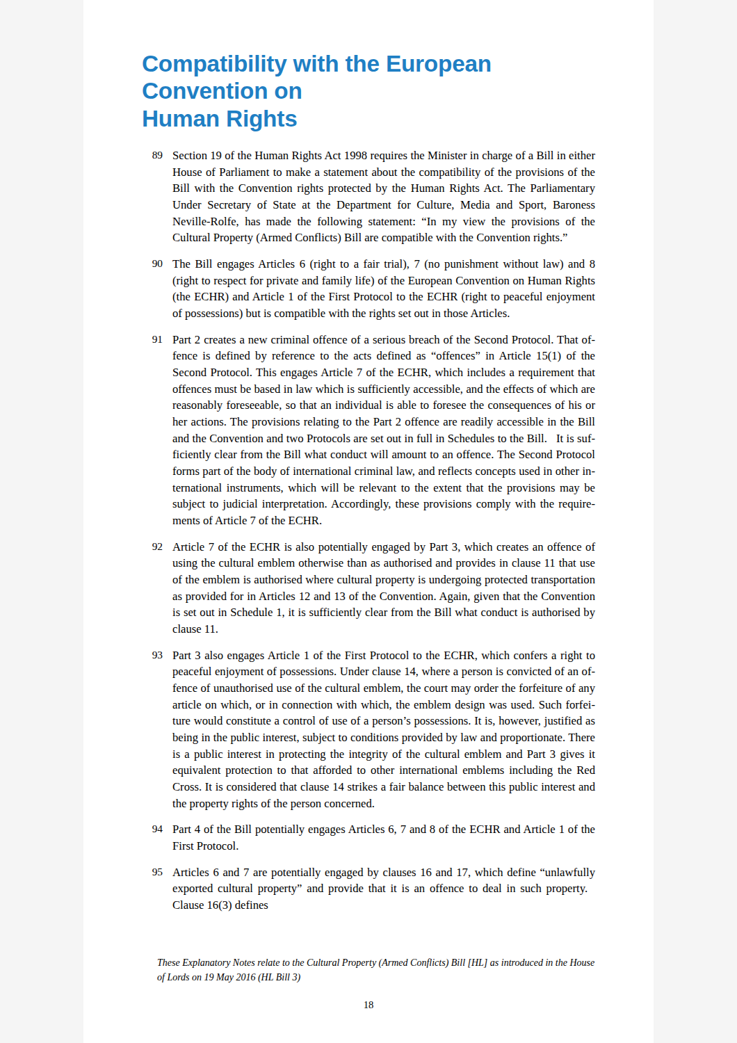Compatibility with the European Convention on
Human Rights
Section 19 of the Human Rights Act 1998 requires the Minister in charge of a Bill in either House of Parliament to make a statement about the compatibility of the provisions of the Bill with the Convention rights protected by the Human Rights Act. The Parliamentary Under Secretary of State at the Department for Culture, Media and Sport, Baroness Neville-Rolfe, has made the following statement: “In my view the provisions of the Cultural Property (Armed Conflicts) Bill are compatible with the Convention rights.”
The Bill engages Articles 6 (right to a fair trial), 7 (no punishment without law) and 8 (right to respect for private and family life) of the European Convention on Human Rights (the ECHR) and Article 1 of the First Protocol to the ECHR (right to peaceful enjoyment of possessions) but is compatible with the rights set out in those Articles.
Part 2 creates a new criminal offence of a serious breach of the Second Protocol. That offence is defined by reference to the acts defined as “offences” in Article 15(1) of the Second Protocol. This engages Article 7 of the ECHR, which includes a requirement that offences must be based in law which is sufficiently accessible, and the effects of which are reasonably foreseeable, so that an individual is able to foresee the consequences of his or her actions. The provisions relating to the Part 2 offence are readily accessible in the Bill and the Convention and two Protocols are set out in full in Schedules to the Bill. It is sufficiently clear from the Bill what conduct will amount to an offence. The Second Protocol forms part of the body of international criminal law, and reflects concepts used in other international instruments, which will be relevant to the extent that the provisions may be subject to judicial interpretation. Accordingly, these provisions comply with the requirements of Article 7 of the ECHR.
Article 7 of the ECHR is also potentially engaged by Part 3, which creates an offence of using the cultural emblem otherwise than as authorised and provides in clause 11 that use of the emblem is authorised where cultural property is undergoing protected transportation as provided for in Articles 12 and 13 of the Convention. Again, given that the Convention is set out in Schedule 1, it is sufficiently clear from the Bill what conduct is authorised by clause 11.
Part 3 also engages Article 1 of the First Protocol to the ECHR, which confers a right to peaceful enjoyment of possessions. Under clause 14, where a person is convicted of an offence of unauthorised use of the cultural emblem, the court may order the forfeiture of any article on which, or in connection with which, the emblem design was used. Such forfeiture would constitute a control of use of a person’s possessions. It is, however, justified as being in the public interest, subject to conditions provided by law and proportionate. There is a public interest in protecting the integrity of the cultural emblem and Part 3 gives it equivalent protection to that afforded to other international emblems including the Red Cross. It is considered that clause 14 strikes a fair balance between this public interest and the property rights of the person concerned.
Part 4 of the Bill potentially engages Articles 6, 7 and 8 of the ECHR and Article 1 of the First Protocol.
Articles 6 and 7 are potentially engaged by clauses 16 and 17, which define “unlawfully exported cultural property” and provide that it is an offence to deal in such property. Clause 16(3) defines
These Explanatory Notes relate to the Cultural Property (Armed Conflicts) Bill [HL] as introduced in the House of Lords on 19 May 2016 (HL Bill 3)
18